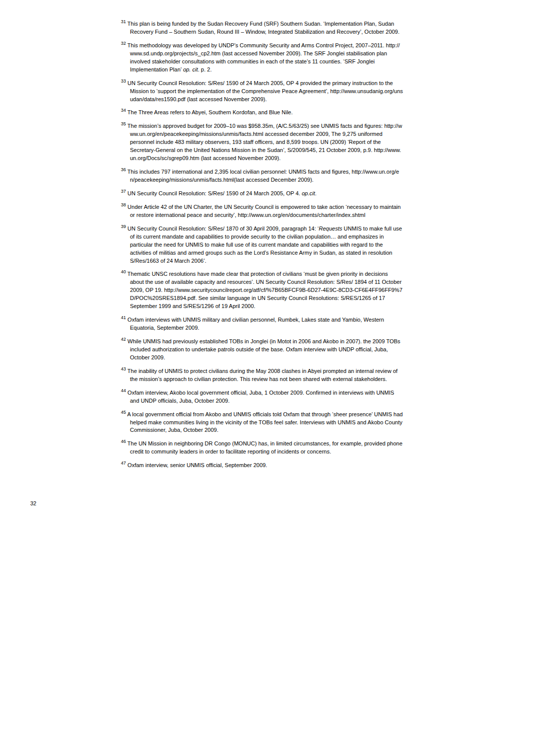31 This plan is being funded by the Sudan Recovery Fund (SRF) Southern Sudan. ‘Implementation Plan, Sudan Recovery Fund – Southern Sudan, Round III – Window, Integrated Stabilization and Recovery’, October 2009.
32 This methodology was developed by UNDP’s Community Security and Arms Control Project, 2007–2011. http://www.sd.undp.org/projects/s_cp2.htm (last accessed November 2009). The SRF Jonglei stabilisation plan involved stakeholder consultations with communities in each of the state’s 11 counties. ‘SRF Jonglei Implementation Plan’ op. cit. p. 2.
33 UN Security Council Resolution: S/Res/ 1590 of 24 March 2005, OP 4 provided the primary instruction to the Mission to ‘support the implementation of the Comprehensive Peace Agreement’, http://www.unsudanig.org/unsudan/data/res1590.pdf (last accessed November 2009).
34 The Three Areas refers to Abyei, Southern Kordofan, and Blue Nile.
35 The mission’s approved budget for 2009–10 was $958.35m, (A/C.5/63/25) see UNMIS facts and figures: http://www.un.org/en/peacekeeping/missions/unmis/facts.html accessed december 2009, The 9,275 uniformed personnel include 483 military observers, 193 staff officers, and 8,599 troops. UN (2009) ‘Report of the Secretary-General on the United Nations Mission in the Sudan’, S/2009/545, 21 October 2009, p.9. http://www.un.org/Docs/sc/sgrep09.htm (last accessed November 2009).
36 This includes 797 international and 2,395 local civilian personnel: UNMIS facts and figures, http://www.un.org/en/peacekeeping/missions/unmis/facts.html(last accessed December 2009).
37 UN Security Council Resolution: S/Res/ 1590 of 24 March 2005, OP 4. op.cit.
38 Under Article 42 of the UN Charter, the UN Security Council is empowered to take action ‘necessary to maintain or restore international peace and security’, http://www.un.org/en/documents/charter/index.shtml
39 UN Security Council Resolution: S/Res/ 1870 of 30 April 2009, paragraph 14: ‘Requests UNMIS to make full use of its current mandate and capabilities to provide security to the civilian population… and emphasizes in particular the need for UNMIS to make full use of its current mandate and capabilities with regard to the activities of militias and armed groups such as the Lord’s Resistance Army in Sudan, as stated in resolution S/Res/1663 of 24 March 2006’.
40 Thematic UNSC resolutions have made clear that protection of civilians ‘must be given priority in decisions about the use of available capacity and resources’. UN Security Council Resolution: S/Res/ 1894 of 11 October 2009, OP 19. http://www.securitycouncilreport.org/atf/cf/%7B65BFCF9B-6D27-4E9C-8CD3-CF6E4FF96FF9%7D/POC%20SRES1894.pdf. See similar language in UN Security Council Resolutions: S/RES/1265 of 17 September 1999 and S/RES/1296 of 19 April 2000.
41 Oxfam interviews with UNMIS military and civilian personnel, Rumbek, Lakes state and Yambio, Western Equatoria, September 2009.
42 While UNMIS had previously established TOBs in Jonglei (in Motot in 2006 and Akobo in 2007). the 2009 TOBs included authorization to undertake patrols outside of the base. Oxfam interview with UNDP official, Juba, October 2009.
43 The inability of UNMIS to protect civilians during the May 2008 clashes in Abyei prompted an internal review of the mission’s approach to civilian protection. This review has not been shared with external stakeholders.
44 Oxfam interview, Akobo local government official, Juba, 1 October 2009. Confirmed in interviews with UNMIS and UNDP officials, Juba, October 2009.
45 A local government official from Akobo and UNMIS officials told Oxfam that through ‘sheer presence’ UNMIS had helped make communities living in the vicinity of the TOBs feel safer. Interviews with UNMIS and Akobo County Commissioner, Juba, October 2009.
46 The UN Mission in neighboring DR Congo (MONUC) has, in limited circumstances, for example, provided phone credit to community leaders in order to facilitate reporting of incidents or concerns.
47 Oxfam interview, senior UNMIS official, September 2009.
32